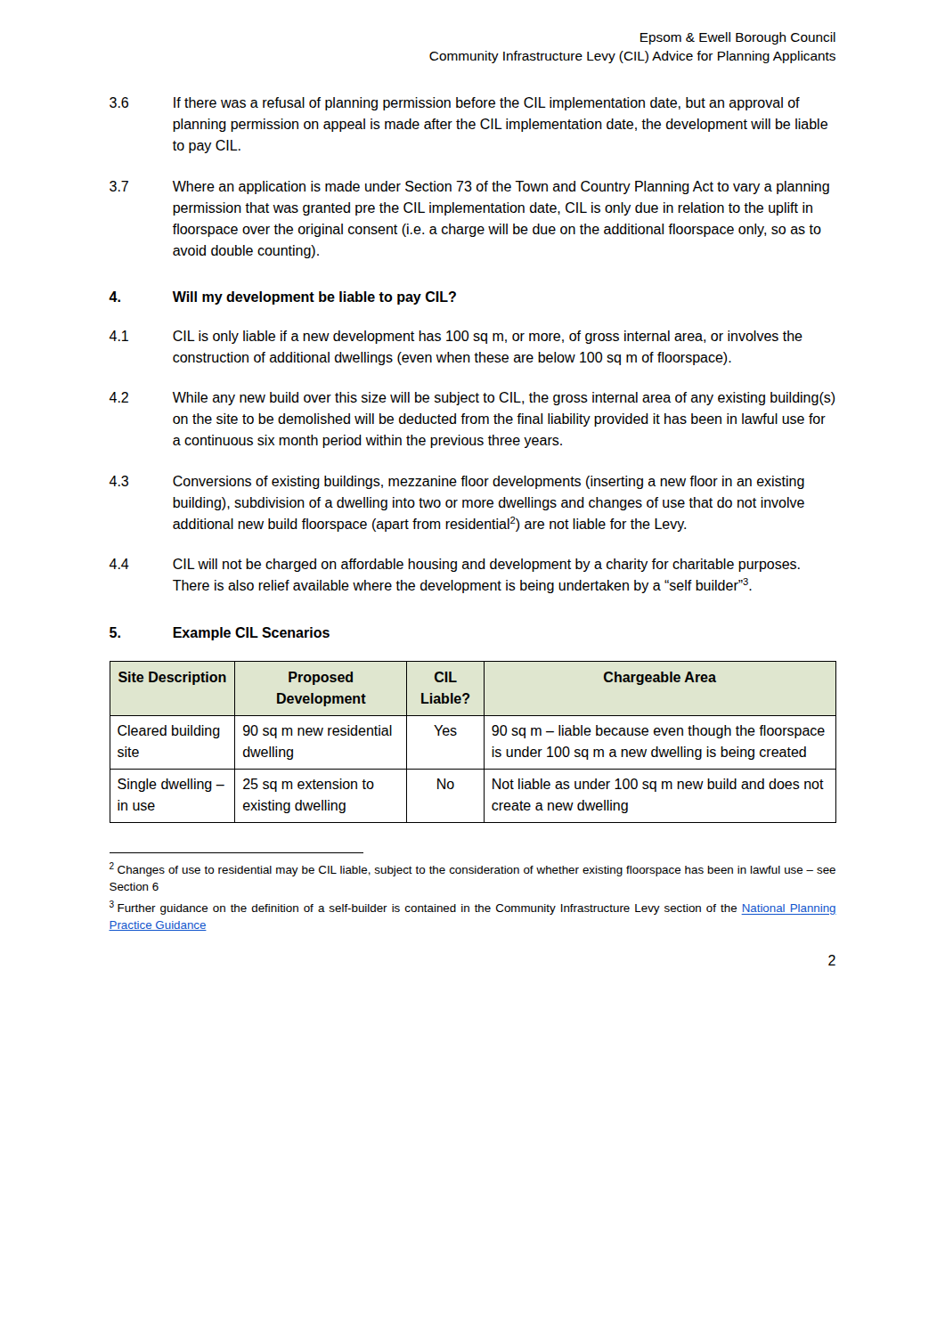Epsom & Ewell Borough Council
Community Infrastructure Levy (CIL) Advice for Planning Applicants
3.6
If there was a refusal of planning permission before the CIL implementation date, but an approval of planning permission on appeal is made after the CIL implementation date, the development will be liable to pay CIL.
3.7
Where an application is made under Section 73 of the Town and Country Planning Act to vary a planning permission that was granted pre the CIL implementation date, CIL is only due in relation to the uplift in floorspace over the original consent (i.e. a charge will be due on the additional floorspace only, so as to avoid double counting).
4. Will my development be liable to pay CIL?
4.1
CIL is only liable if a new development has 100 sq m, or more, of gross internal area, or involves the construction of additional dwellings (even when these are below 100 sq m of floorspace).
4.2
While any new build over this size will be subject to CIL, the gross internal area of any existing building(s) on the site to be demolished will be deducted from the final liability provided it has been in lawful use for a continuous six month period within the previous three years.
4.3
Conversions of existing buildings, mezzanine floor developments (inserting a new floor in an existing building), subdivision of a dwelling into two or more dwellings and changes of use that do not involve additional new build floorspace (apart from residential2) are not liable for the Levy.
4.4
CIL will not be charged on affordable housing and development by a charity for charitable purposes. There is also relief available where the development is being undertaken by a “self builder”3.
5. Example CIL Scenarios
| Site Description | Proposed Development | CIL Liable? | Chargeable Area |
| --- | --- | --- | --- |
| Cleared building site | 90 sq m new residential dwelling | Yes | 90 sq m – liable because even though the floorspace is under 100 sq m a new dwelling is being created |
| Single dwelling – in use | 25 sq m extension to existing dwelling | No | Not liable as under 100 sq m new build and does not create a new dwelling |
2 Changes of use to residential may be CIL liable, subject to the consideration of whether existing floorspace has been in lawful use – see Section 6
3 Further guidance on the definition of a self-builder is contained in the Community Infrastructure Levy section of the National Planning Practice Guidance
2